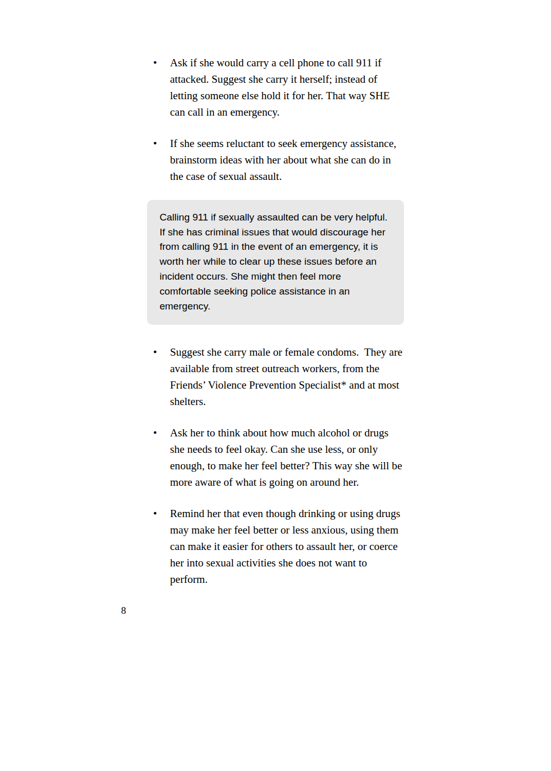Ask if she would carry a cell phone to call 911 if attacked. Suggest she carry it herself; instead of letting someone else hold it for her. That way SHE can call in an emergency.
If she seems reluctant to seek emergency assistance, brainstorm ideas with her about what she can do in the case of sexual assault.
Calling 911 if sexually assaulted can be very helpful. If she has criminal issues that would discourage her from calling 911 in the event of an emergency, it is worth her while to clear up these issues before an incident occurs. She might then feel more comfortable seeking police assistance in an emergency.
Suggest she carry male or female condoms. They are available from street outreach workers, from the Friends’ Violence Prevention Specialist* and at most shelters.
Ask her to think about how much alcohol or drugs she needs to feel okay. Can she use less, or only enough, to make her feel better? This way she will be more aware of what is going on around her.
Remind her that even though drinking or using drugs may make her feel better or less anxious, using them can make it easier for others to assault her, or coerce her into sexual activities she does not want to perform.
8